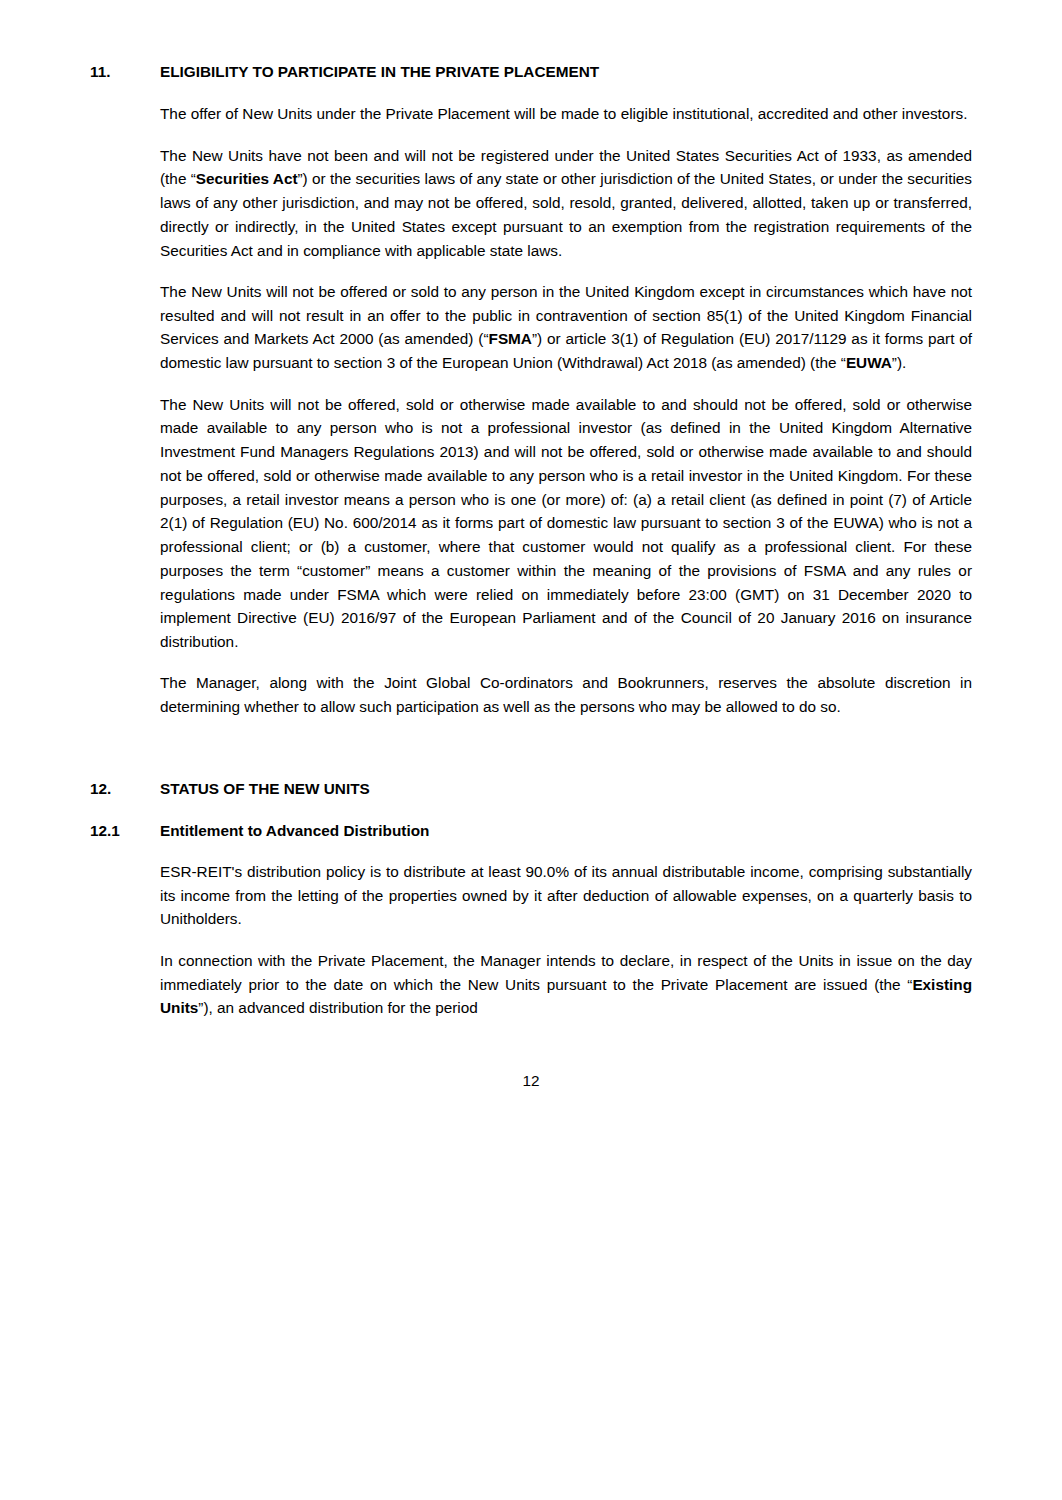11. ELIGIBILITY TO PARTICIPATE IN THE PRIVATE PLACEMENT
The offer of New Units under the Private Placement will be made to eligible institutional, accredited and other investors.
The New Units have not been and will not be registered under the United States Securities Act of 1933, as amended (the “Securities Act”) or the securities laws of any state or other jurisdiction of the United States, or under the securities laws of any other jurisdiction, and may not be offered, sold, resold, granted, delivered, allotted, taken up or transferred, directly or indirectly, in the United States except pursuant to an exemption from the registration requirements of the Securities Act and in compliance with applicable state laws.
The New Units will not be offered or sold to any person in the United Kingdom except in circumstances which have not resulted and will not result in an offer to the public in contravention of section 85(1) of the United Kingdom Financial Services and Markets Act 2000 (as amended) (“FSMA”) or article 3(1) of Regulation (EU) 2017/1129 as it forms part of domestic law pursuant to section 3 of the European Union (Withdrawal) Act 2018 (as amended) (the “EUWA”).
The New Units will not be offered, sold or otherwise made available to and should not be offered, sold or otherwise made available to any person who is not a professional investor (as defined in the United Kingdom Alternative Investment Fund Managers Regulations 2013) and will not be offered, sold or otherwise made available to and should not be offered, sold or otherwise made available to any person who is a retail investor in the United Kingdom. For these purposes, a retail investor means a person who is one (or more) of: (a) a retail client (as defined in point (7) of Article 2(1) of Regulation (EU) No. 600/2014 as it forms part of domestic law pursuant to section 3 of the EUWA) who is not a professional client; or (b) a customer, where that customer would not qualify as a professional client. For these purposes the term “customer” means a customer within the meaning of the provisions of FSMA and any rules or regulations made under FSMA which were relied on immediately before 23:00 (GMT) on 31 December 2020 to implement Directive (EU) 2016/97 of the European Parliament and of the Council of 20 January 2016 on insurance distribution.
The Manager, along with the Joint Global Co-ordinators and Bookrunners, reserves the absolute discretion in determining whether to allow such participation as well as the persons who may be allowed to do so.
12. STATUS OF THE NEW UNITS
12.1 Entitlement to Advanced Distribution
ESR-REIT's distribution policy is to distribute at least 90.0% of its annual distributable income, comprising substantially its income from the letting of the properties owned by it after deduction of allowable expenses, on a quarterly basis to Unitholders.
In connection with the Private Placement, the Manager intends to declare, in respect of the Units in issue on the day immediately prior to the date on which the New Units pursuant to the Private Placement are issued (the “Existing Units”), an advanced distribution for the period
12